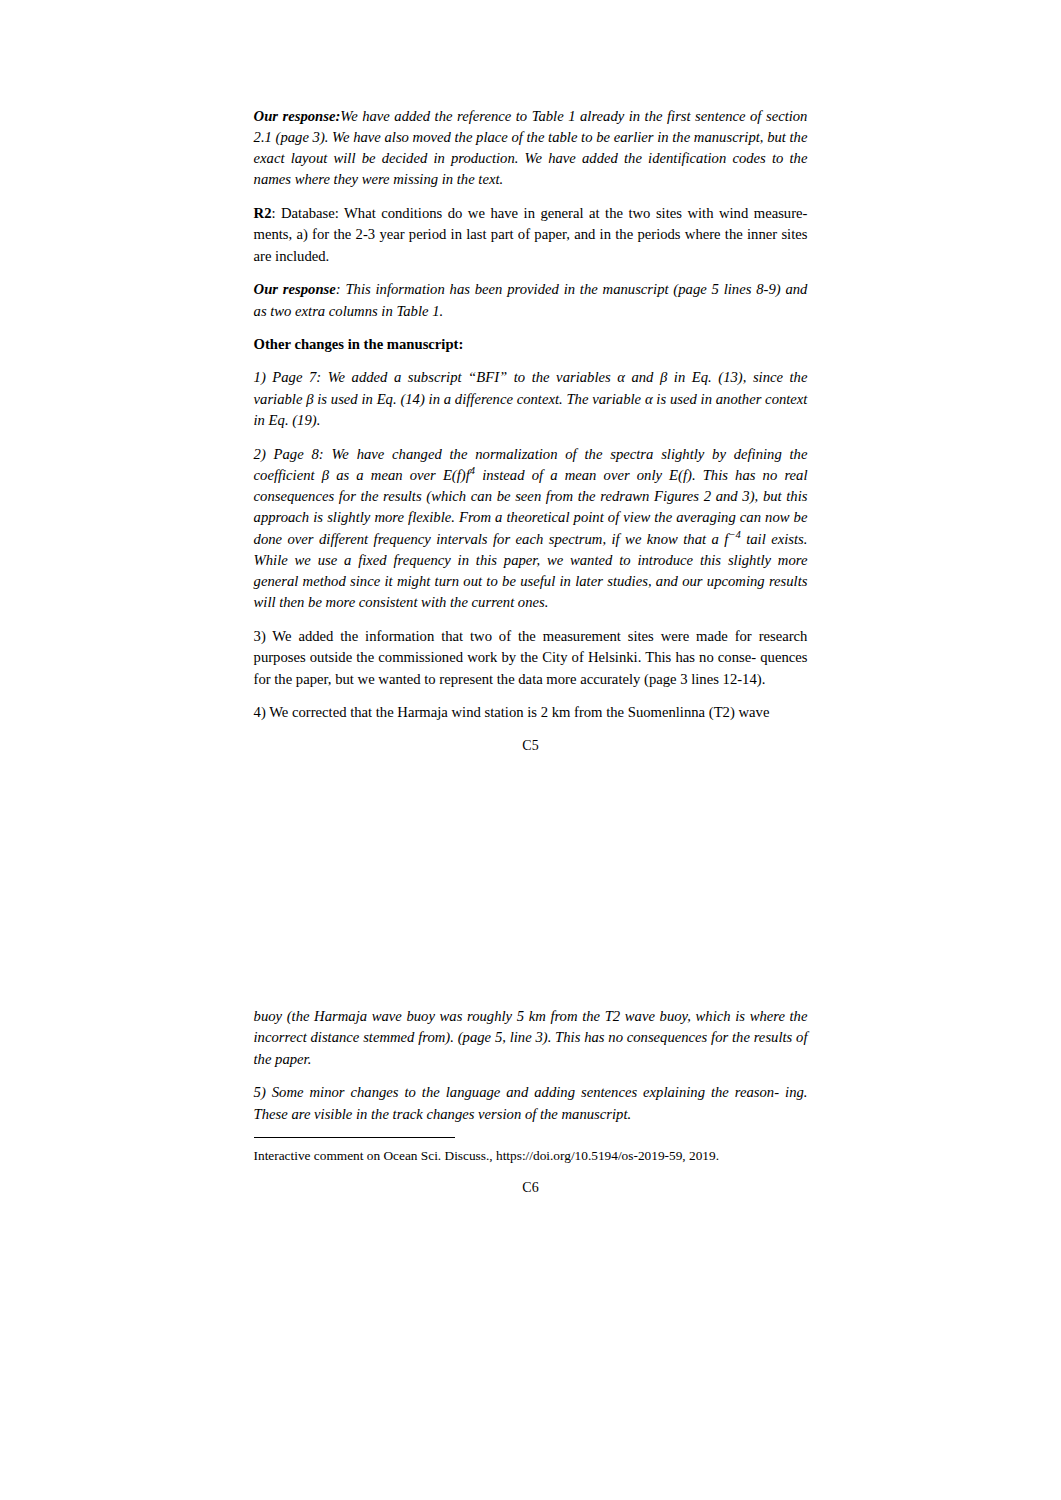Our response: We have added the reference to Table 1 already in the first sentence of section 2.1 (page 3). We have also moved the place of the table to be earlier in the manuscript, but the exact layout will be decided in production. We have added the identification codes to the names where they were missing in the text.
R2: Database: What conditions do we have in general at the two sites with wind measure- ments, a) for the 2-3 year period in last part of paper, and in the periods where the inner sites are included.
Our response: This information has been provided in the manuscript (page 5 lines 8-9) and as two extra columns in Table 1.
Other changes in the manuscript:
1) Page 7: We added a subscript “BFI” to the variables α and β in Eq. (13), since the variable β is used in Eq. (14) in a difference context. The variable α is used in another context in Eq. (19).
2) Page 8: We have changed the normalization of the spectra slightly by defining the coefficient β as a mean over E(f)f4 instead of a mean over only E(f). This has no real consequences for the results (which can be seen from the redrawn Figures 2 and 3), but this approach is slightly more flexible. From a theoretical point of view the averaging can now be done over different frequency intervals for each spectrum, if we know that a f−4 tail exists. While we use a fixed frequency in this paper, we wanted to introduce this slightly more general method since it might turn out to be useful in later studies, and our upcoming results will then be more consistent with the current ones.
3) We added the information that two of the measurement sites were made for research purposes outside the commissioned work by the City of Helsinki. This has no conse- quences for the paper, but we wanted to represent the data more accurately (page 3 lines 12-14).
4) We corrected that the Harmaja wind station is 2 km from the Suomenlinna (T2) wave
C5
buoy (the Harmaja wave buoy was roughly 5 km from the T2 wave buoy, which is where the incorrect distance stemmed from). (page 5, line 3). This has no consequences for the results of the paper.
5) Some minor changes to the language and adding sentences explaining the reason- ing. These are visible in the track changes version of the manuscript.
Interactive comment on Ocean Sci. Discuss., https://doi.org/10.5194/os-2019-59, 2019.
C6